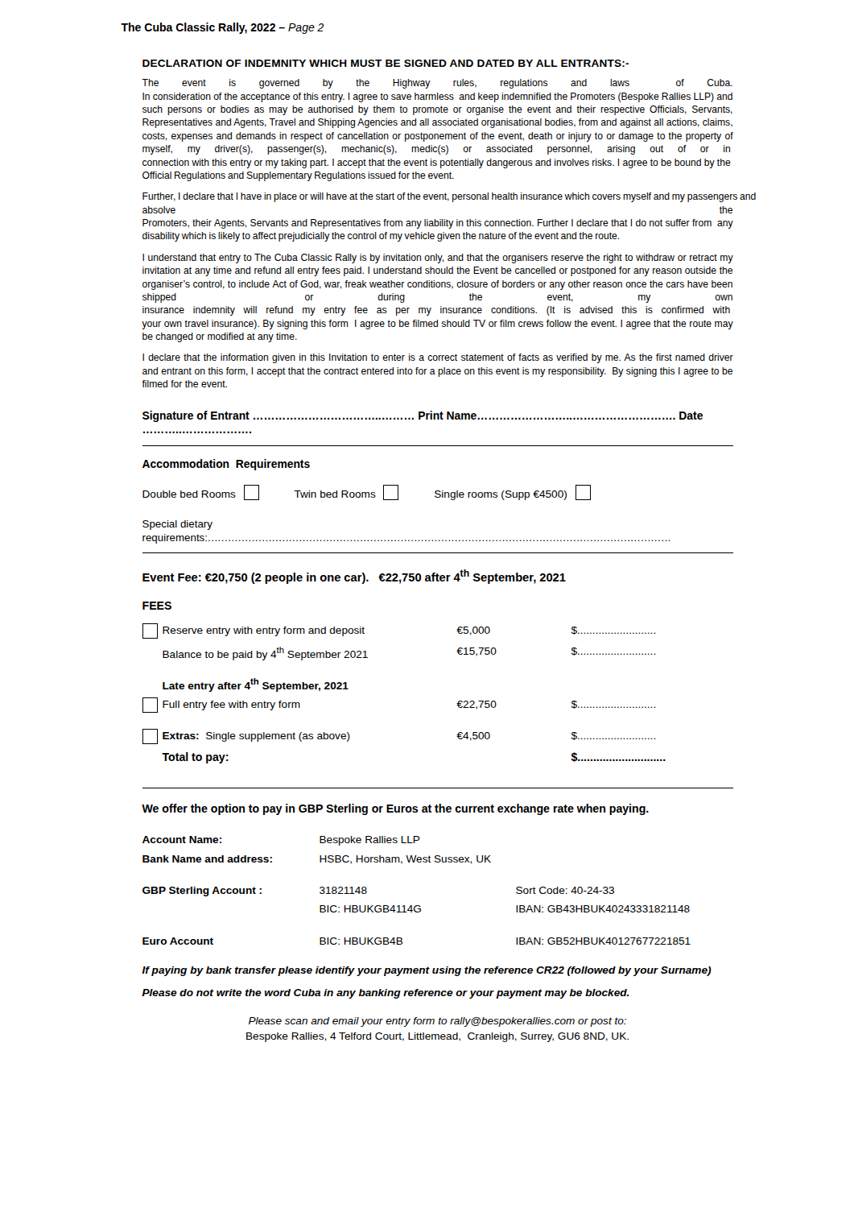The Cuba Classic Rally, 2022 – Page 2
DECLARATION OF INDEMNITY WHICH MUST BE SIGNED AND DATED BY ALL ENTRANTS:-
The event is governed by the Highway rules, regulations and laws of Cuba. In consideration of the acceptance of this entry. I agree to save harmless and keep indemnified the Promoters (Bespoke Rallies LLP) and such persons or bodies as may be authorised by them to promote or organise the event and their respective Officials, Servants, Representatives and Agents, Travel and Shipping Agencies and all associated organisational bodies, from and against all actions, claims, costs, expenses and demands in respect of cancellation or postponement of the event, death or injury to or damage to the property of myself, my driver(s), passenger(s), mechanic(s), medic(s) or associated personnel, arising out of or in connection with this entry or my taking part. I accept that the event is potentially dangerous and involves risks. I agree to be bound by the Official Regulations and Supplementary Regulations issued for the event.
Further, I declare that I have in place or will have at the start of the event, personal health insurance which covers myself and my passengers and absolve the Promoters, their Agents, Servants and Representatives from any liability in this connection. Further I declare that I do not suffer from any disability which is likely to affect prejudicially the control of my vehicle given the nature of the event and the route.
I understand that entry to The Cuba Classic Rally is by invitation only, and that the organisers reserve the right to withdraw or retract my invitation at any time and refund all entry fees paid. I understand should the Event be cancelled or postponed for any reason outside the organiser’s control, to include Act of God, war, freak weather conditions, closure of borders or any other reason once the cars have been shipped or during the event, my own insurance indemnity will refund my entry fee as per my insurance conditions. (It is advised this is confirmed with your own travel insurance). By signing this form I agree to be filmed should TV or film crews follow the event. I agree that the route may be changed or modified at any time.
I declare that the information given in this Invitation to enter is a correct statement of facts as verified by me. As the first named driver and entrant on this form, I accept that the contract entered into for a place on this event is my responsibility. By signing this I agree to be filmed for the event.
Signature of Entrant ……………………………..……… Print Name……………………..………………………. Date ………..……………….
Accommodation Requirements
Double bed Rooms Twin bed Rooms Single rooms (Supp €4500)
Special dietary requirements:.........................................................................................................................................
Event Fee: €20,750 (2 people in one car). €22,750 after 4th September, 2021
FEES
| | Reserve entry with entry form and deposit | €5,000 | $.......................... |
| | Balance to be paid by 4 th September 2021 | €15,750 | $.......................... |
| | Late entry after 4 th September, 2021 | | |
| | Full entry fee with entry form | €22,750 | $.......................... |
| | Extras: Single supplement (as above) | €4,500 | $.......................... |
| | Total to pay: | | $............................ |
We offer the option to pay in GBP Sterling or Euros at the current exchange rate when paying.
| Account Name: | Bespoke Rallies LLP |
| Bank Name and address: | HSBC, Horsham, West Sussex, UK |
| GBP Sterling Account : | 31821148 | Sort Code: 40-24-33 |
| | BIC: HBUKGB4114G | IBAN: GB43HBUK40243331821148 |
| Euro Account | BIC: HBUKGB4B | IBAN: GB52HBUK40127677221851 |
If paying by bank transfer please identify your payment using the reference CR22 (followed by your Surname)
Please do not write the word Cuba in any banking reference or your payment may be blocked.
Please scan and email your entry form to rally@bespokerallies.com or post to:
Bespoke Rallies, 4 Telford Court, Littlemead, Cranleigh, Surrey, GU6 8ND, UK.